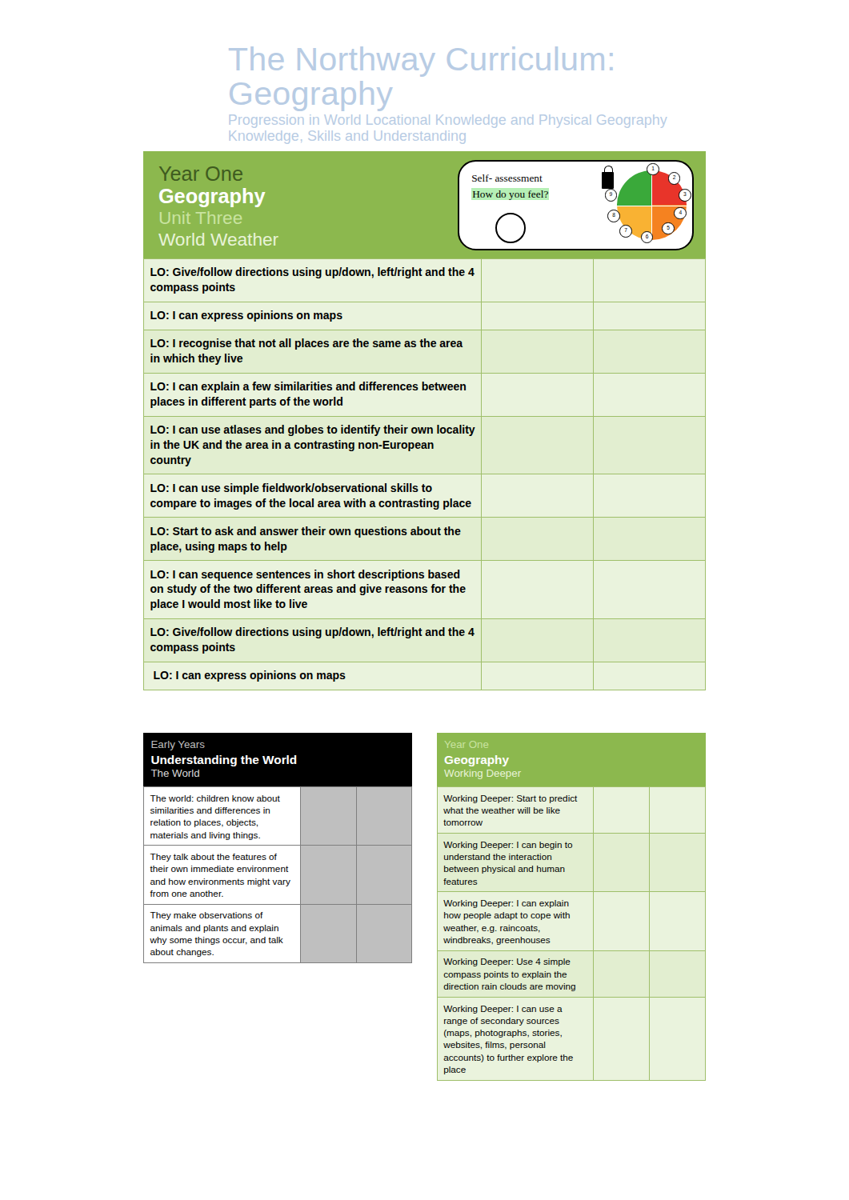The Northway Curriculum: Geography
Progression in World Locational Knowledge and Physical Geography Knowledge, Skills and Understanding
Year One
Geography
Unit Three
World Weather
Self- assessment
How do you feel?
1
2
3
4
5
6
7
8
9
| LO: Give/follow directions using up/down, left/right and the 4 compass points | | |
| LO: I can express opinions on maps | | |
| LO: I recognise that not all places are the same as the area in which they live | | |
| LO: I can explain a few similarities and differences between places in different parts of the world | | |
| LO: I can use atlases and globes to identify their own locality in the UK and the area in a contrasting non-European country | | |
| LO: I can use simple fieldwork/observational skills to compare to images of the local area with a contrasting place | | |
| LO: Start to ask and answer their own questions about the place, using maps to help | | |
| LO: I can sequence sentences in short descriptions based on study of the two different areas and give reasons for the place I would most like to live | | |
| LO: Give/follow directions using up/down, left/right and the 4 compass points | | |
| LO: I can express opinions on maps | | |
Early Years
Understanding the World
The World
| The world: children know about similarities and differences in relation to places, objects, materials and living things. | | |
| They talk about the features of their own immediate environment and how environments might vary from one another. | | |
| They make observations of animals and plants and explain why some things occur, and talk about changes. | | |
Year One
Geography
Working Deeper
| Working Deeper: Start to predict what the weather will be like tomorrow | | |
| Working Deeper: I can begin to understand the interaction between physical and human features | | |
| Working Deeper: I can explain how people adapt to cope with weather, e.g. raincoats, windbreaks, greenhouses | | |
| Working Deeper: Use 4 simple compass points to explain the direction rain clouds are moving | | |
| Working Deeper: I can use a range of secondary sources (maps, photographs, stories, websites, films, personal accounts) to further explore the place | | |